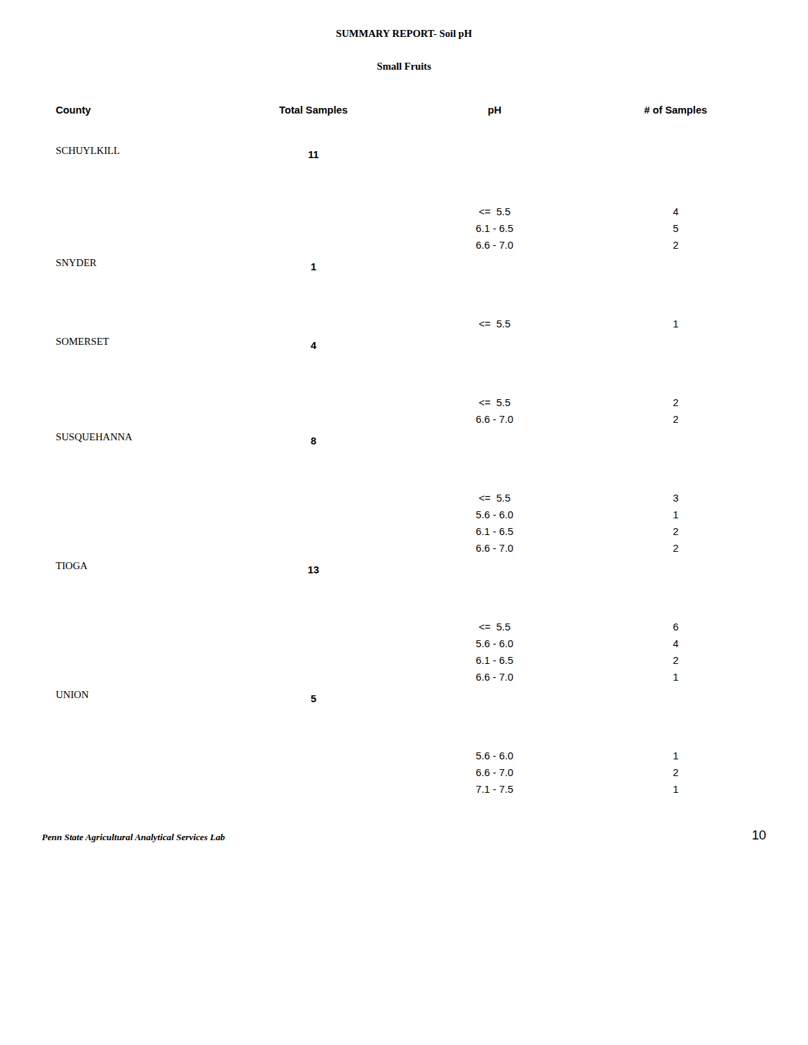SUMMARY REPORT- Soil pH
Small Fruits
| County | Total Samples | pH | # of Samples |
| --- | --- | --- | --- |
| SCHUYLKILL | 11 | | |
| | | <= 5.5 | 4 |
| | | 6.1 - 6.5 | 5 |
| | | 6.6 - 7.0 | 2 |
| SNYDER | 1 | | |
| | | <= 5.5 | 1 |
| SOMERSET | 4 | | |
| | | <= 5.5 | 2 |
| | | 6.6 - 7.0 | 2 |
| SUSQUEHANNA | 8 | | |
| | | <= 5.5 | 3 |
| | | 5.6 - 6.0 | 1 |
| | | 6.1 - 6.5 | 2 |
| | | 6.6 - 7.0 | 2 |
| TIOGA | 13 | | |
| | | <= 5.5 | 6 |
| | | 5.6 - 6.0 | 4 |
| | | 6.1 - 6.5 | 2 |
| | | 6.6 - 7.0 | 1 |
| UNION | 5 | | |
| | | 5.6 - 6.0 | 1 |
| | | 6.6 - 7.0 | 2 |
| | | 7.1 - 7.5 | 1 |
Penn State Agricultural Analytical Services Lab
10